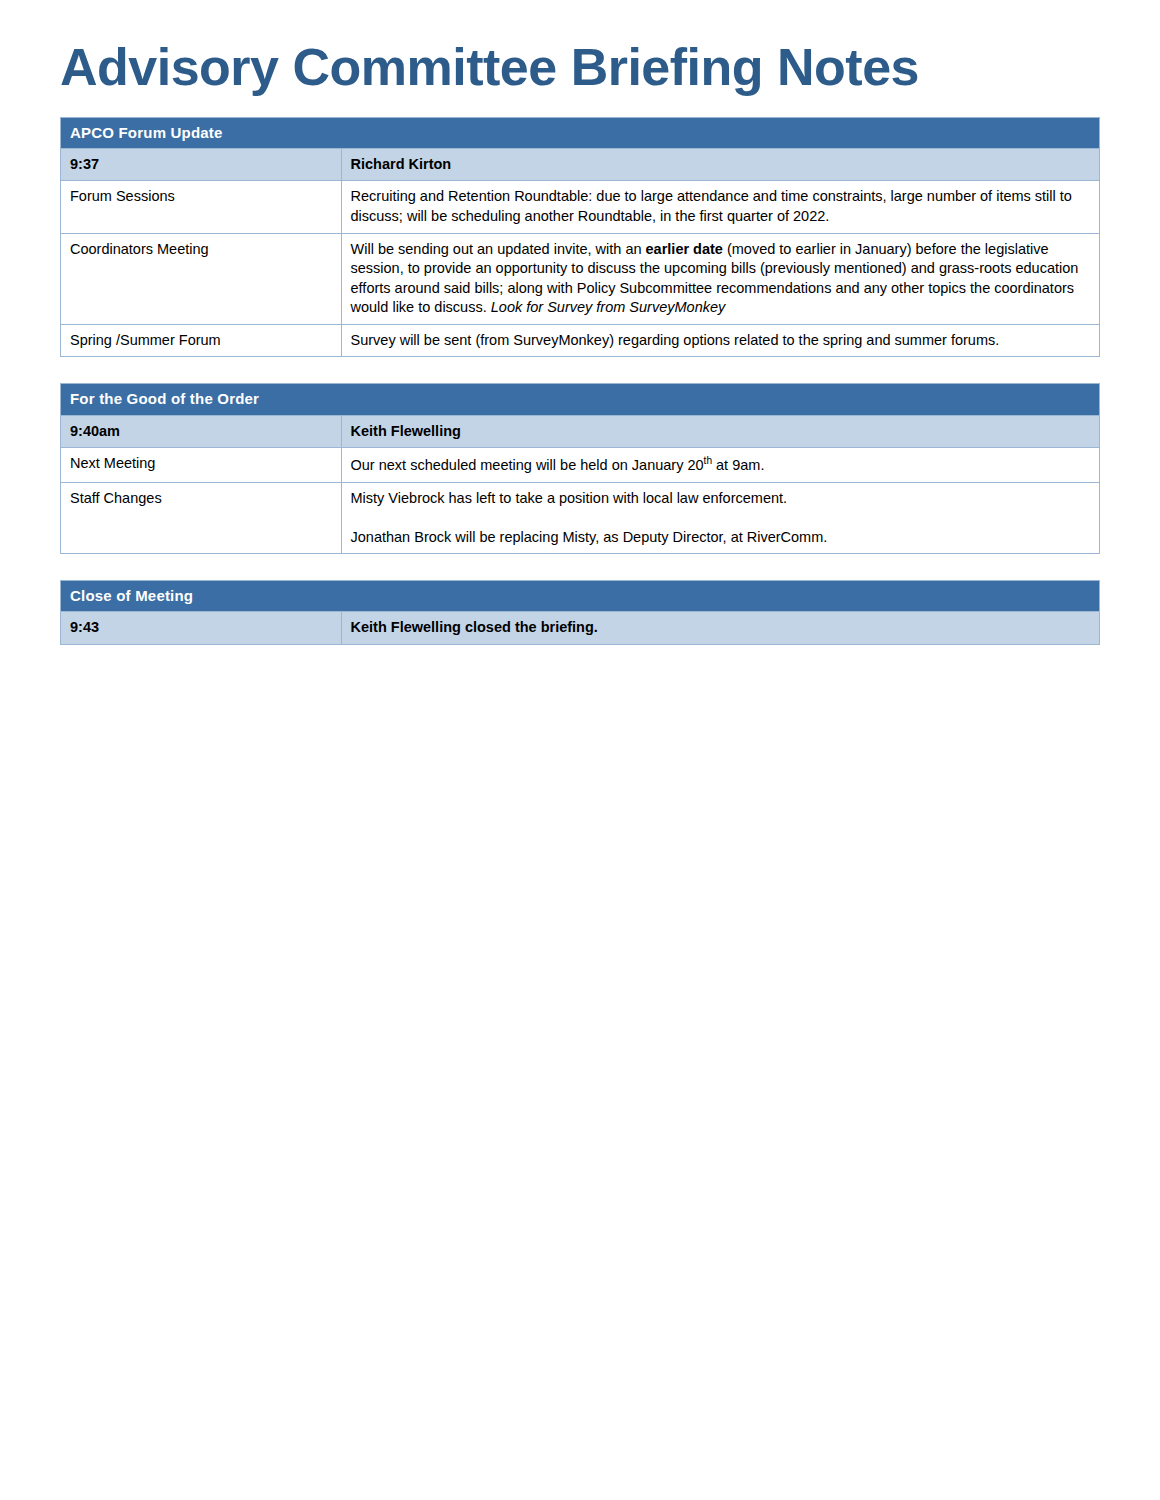Advisory Committee Briefing Notes
| APCO Forum Update |
| --- |
| 9:37 | Richard Kirton |
| Forum Sessions | Recruiting and Retention Roundtable: due to large attendance and time constraints, large number of items still to discuss; will be scheduling another Roundtable, in the first quarter of 2022. |
| Coordinators Meeting | Will be sending out an updated invite, with an earlier date (moved to earlier in January) before the legislative session, to provide an opportunity to discuss the upcoming bills (previously mentioned) and grass-roots education efforts around said bills; along with Policy Subcommittee recommendations and any other topics the coordinators would like to discuss. Look for Survey from SurveyMonkey |
| Spring /Summer Forum | Survey will be sent (from SurveyMonkey) regarding options related to the spring and summer forums. |
| For the Good of the Order |
| --- |
| 9:40am | Keith Flewelling |
| Next Meeting | Our next scheduled meeting will be held on January 20 th at 9am. |
| Staff Changes | Misty Viebrock has left to take a position with local law enforcement. Jonathan Brock will be replacing Misty, as Deputy Director, at RiverComm. |
| Close of Meeting |
| --- |
| 9:43 | Keith Flewelling closed the briefing. |